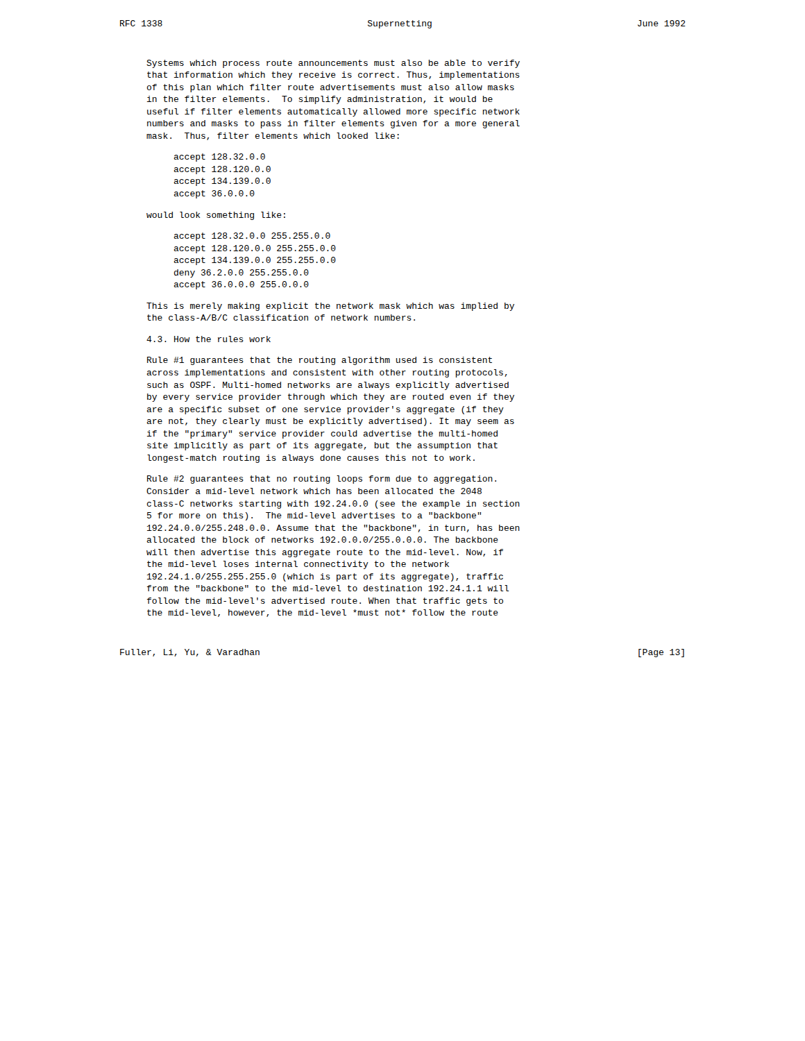RFC 1338 Supernetting June 1992
Systems which process route announcements must also be able to verify that information which they receive is correct. Thus, implementations of this plan which filter route advertisements must also allow masks in the filter elements. To simplify administration, it would be useful if filter elements automatically allowed more specific network numbers and masks to pass in filter elements given for a more general mask. Thus, filter elements which looked like:
     accept 128.32.0.0
     accept 128.120.0.0
     accept 134.139.0.0
     accept 36.0.0.0
would look something like:
     accept 128.32.0.0 255.255.0.0
     accept 128.120.0.0 255.255.0.0
     accept 134.139.0.0 255.255.0.0
     deny 36.2.0.0 255.255.0.0
     accept 36.0.0.0 255.0.0.0
This is merely making explicit the network mask which was implied by the class-A/B/C classification of network numbers.
4.3. How the rules work
Rule #1 guarantees that the routing algorithm used is consistent across implementations and consistent with other routing protocols, such as OSPF. Multi-homed networks are always explicitly advertised by every service provider through which they are routed even if they are a specific subset of one service provider's aggregate (if they are not, they clearly must be explicitly advertised). It may seem as if the "primary" service provider could advertise the multi-homed site implicitly as part of its aggregate, but the assumption that longest-match routing is always done causes this not to work.
Rule #2 guarantees that no routing loops form due to aggregation. Consider a mid-level network which has been allocated the 2048 class-C networks starting with 192.24.0.0 (see the example in section 5 for more on this). The mid-level advertises to a "backbone" 192.24.0.0/255.248.0.0. Assume that the "backbone", in turn, has been allocated the block of networks 192.0.0.0/255.0.0.0. The backbone will then advertise this aggregate route to the mid-level. Now, if the mid-level loses internal connectivity to the network 192.24.1.0/255.255.255.0 (which is part of its aggregate), traffic from the "backbone" to the mid-level to destination 192.24.1.1 will follow the mid-level's advertised route. When that traffic gets to the mid-level, however, the mid-level *must not* follow the route
Fuller, Li, Yu, & Varadhan [Page 13]